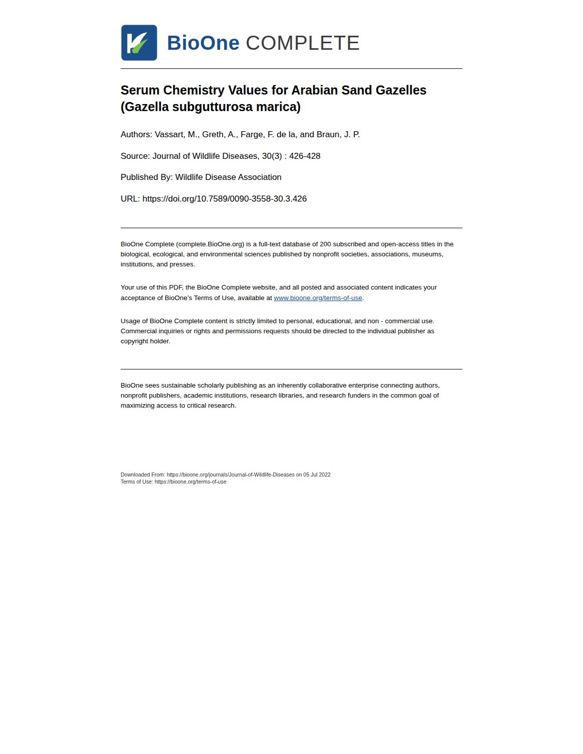Bio One COMPLETE
Serum Chemistry Values for Arabian Sand Gazelles (Gazella subgutturosa marica)
Authors: Vassart, M., Greth, A., Farge, F. de la, and Braun, J. P.
Source: Journal of Wildlife Diseases, 30(3) : 426-428
Published By: Wildlife Disease Association
URL: https://doi.org/10.7589/0090-3558-30.3.426
BioOne Complete (complete.BioOne.org) is a full-text database of 200 subscribed and open-access titles in the biological, ecological, and environmental sciences published by nonprofit societies, associations, museums, institutions, and presses.
Your use of this PDF, the BioOne Complete website, and all posted and associated content indicates your acceptance of BioOne’s Terms of Use, available at www.bioone.org/terms-of-use.
Usage of BioOne Complete content is strictly limited to personal, educational, and non - commercial use. Commercial inquiries or rights and permissions requests should be directed to the individual publisher as copyright holder.
BioOne sees sustainable scholarly publishing as an inherently collaborative enterprise connecting authors, nonprofit publishers, academic institutions, research libraries, and research funders in the common goal of maximizing access to critical research.
Downloaded From: https://bioone.org/journals/Journal-of-Wildlife-Diseases on 05 Jul 2022
Terms of Use: https://bioone.org/terms-of-use